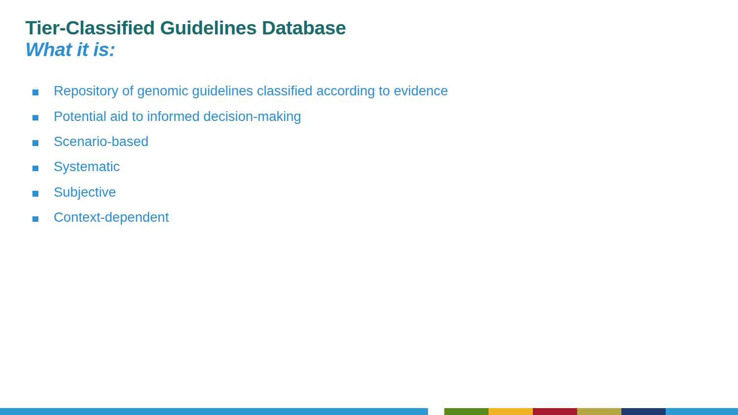Tier-Classified Guidelines Database What it is:
Repository of genomic guidelines classified according to evidence
Potential aid to informed decision-making
Scenario-based
Systematic
Subjective
Context-dependent